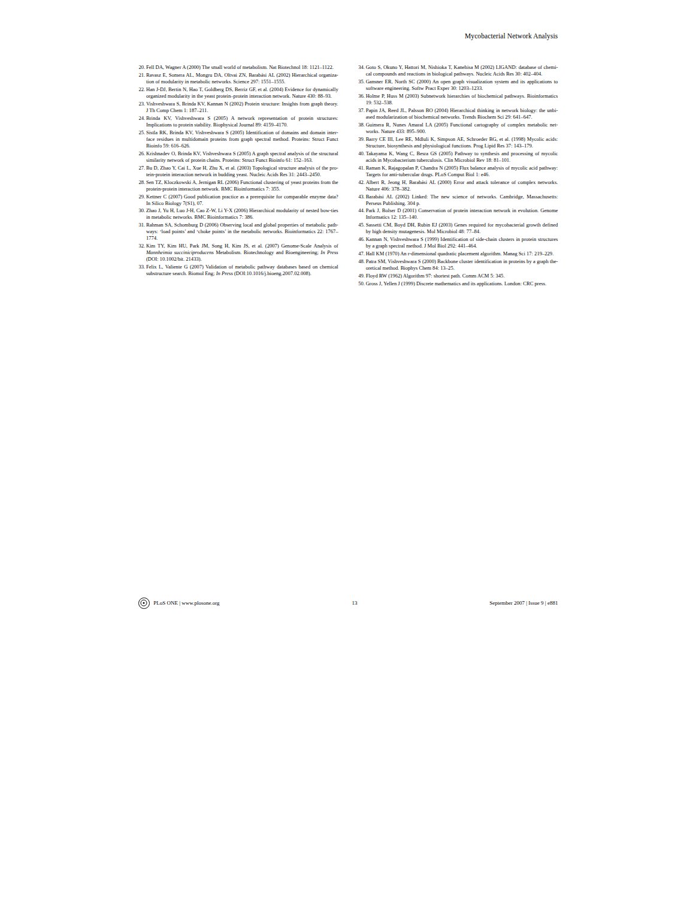Mycobacterial Network Analysis
20. Fell DA, Wagner A (2000) The small world of metabolism. Nat Biotechnol 18: 1121–1122.
21. Ravasz E, Somera AL, Mongru DA, Oltvai ZN, Barabási AL (2002) Hierarchical organization of modularity in metabolic networks. Science 297: 1551–1555.
22. Han J-DJ, Bertin N, Hao T, Goldberg DS, Berriz GF, et al. (2004) Evidence for dynamically organized modularity in the yeast protein–protein interaction network. Nature 430: 88–93.
23. Vishveshwara S, Brinda KV, Kannan N (2002) Protein structure: Insights from graph theory. J Th Comp Chem 1: 187–211.
24. Brinda KV, Vishveshwara S (2005) A network representation of protein structures: Implications to protein stability. Biophysical Journal 89: 4159–4170.
25. Sistla RK, Brinda KV, Vishveshwara S (2005) Identification of domains and domain interface residues in multidomain proteins from graph spectral method. Proteins: Struct Funct Bioinfo 59: 616–626.
26. Krishnadev O, Brinda KV, Vishveshwara S (2005) A graph spectral analysis of the structural similarity network of protein chains. Proteins: Struct Funct Bioinfo 61: 152–163.
27. Bu D, Zhao Y, Cai L, Xue H, Zhu X, et al. (2003) Topological structure analysis of the protein-protein interaction network in budding yeast. Nucleic Acids Res 31: 2443–2450.
28. Sen TZ, Kloczkowski A, Jernigan RL (2006) Functional clustering of yeast proteins from the protein-protein interaction network. BMC Bioinformatics 7: 355.
29. Kettner C (2007) Good publication practice as a prerequisite for comparable enzyme data? In Silico Biology 7(S1), 07.
30. Zhao J, Yu H, Luo J-H, Cao Z-W, Li Y-X (2006) Hierarchical modularity of nested bow-ties in metabolic networks. BMC Bioinformatics 7: 386.
31. Rahman SA, Schomburg D (2006) Observing local and global properties of metabolic pathways: ‘load points’ and ‘choke points’ in the metabolic networks. Bioinformatics 22: 1767–1774.
32. Kim TY, Kim HU, Park JM, Song H, Kim JS, et al. (2007) Genome-Scale Analysis of Mannheimia succiniciproducens Metabolism. Biotechnology and Bioengineering; In Press (DOI: 10.1002/bit. 21433).
33. Felix L, Valiente G (2007) Validation of metabolic pathway databases based on chemical substructure search. Biomol Eng; In Press (DOI:10.1016/j.bioeng.2007.02.008).
34. Goto S, Okuno Y, Hattori M, Nishioka T, Kanehisa M (2002) LIGAND: database of chemical compounds and reactions in biological pathways. Nucleic Acids Res 30: 402–404.
35. Gansner ER, North SC (2000) An open graph visualization system and its applications to software engineering. Softw Pract Exper 30: 1203–1233.
36. Holme P, Huss M (2003) Subnetwork hierarchies of biochemical pathways. Bioinformatics 19: 532–538.
37. Papin JA, Reed JL, Palsson BO (2004) Hierarchical thinking in network biology: the unbiased modularization of biochemical networks. Trends Biochem Sci 29: 641–647.
38. Guimera R, Nunes Amaral LA (2005) Functional cartography of complex metabolic networks. Nature 433: 895–900.
39. Barry CE III, Lee RE, Mdluli K, Simpson AE, Schroeder BG, et al. (1998) Mycolic acids: Structure, biosynthesis and physiological functions. Prog Lipid Res 37: 143–179.
40. Takayama K, Wang C, Besra GS (2005) Pathway to synthesis and processing of mycolic acids in Mycobacterium tuberculosis. Clin Microbiol Rev 18: 81–101.
41. Raman K, Rajagopalan P, Chandra N (2005) Flux balance analysis of mycolic acid pathway: Targets for anti-tubercular drugs. PLoS Comput Biol 1: e46.
42. Albert R, Jeong H, Barabási AL (2000) Error and attack tolerance of complex networks. Nature 406: 378–382.
43. Barabási AL (2002) Linked: The new science of networks. Cambridge, Massachusetts: Perseus Publishing. 304 p.
44. Park J, Bolser D (2001) Conservation of protein interaction network in evolution. Genome Informatics 12: 135–140.
45. Sassetti CM, Boyd DH, Rubin EJ (2003) Genes required for mycobacterial growth defined by high density mutagenesis. Mol Microbiol 48: 77–84.
46. Kannan N, Vishveshwara S (1999) Identification of side-chain clusters in protein structures by a graph spectral method. J Mol Biol 292: 441–464.
47. Hall KM (1970) An r-dimensional quadratic placement algorithm. Manag Sci 17: 219–229.
48. Patra SM, Vishveshwara S (2000) Backbone cluster identification in proteins by a graph theoretical method. Biophys Chem 84: 13–25.
49. Floyd RW (1962) Algorithm 97: shortest path. Comm ACM 5: 345.
50. Gross J, Yellen J (1999) Discrete mathematics and its applications. London: CRC press.
PLoS ONE | www.plosone.org
13
September 2007 | Issue 9 | e881